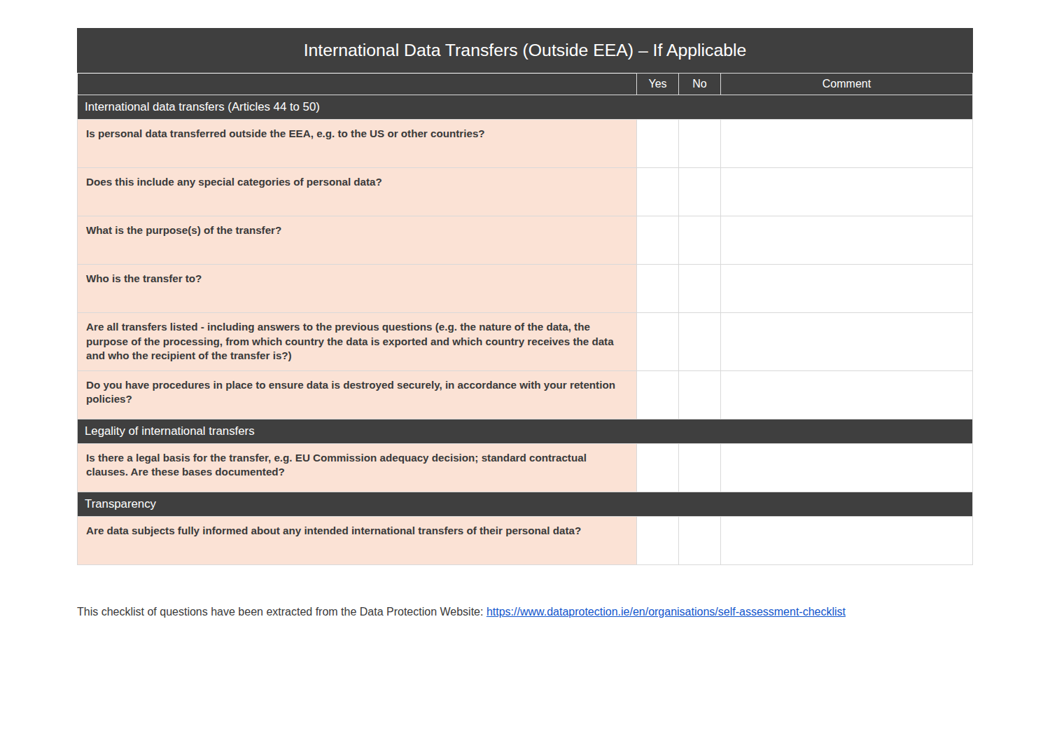International Data Transfers (Outside EEA) – If Applicable
| | Yes | No | Comment |
| --- | --- | --- | --- |
| International data transfers (Articles 44 to 50) |
| Is personal data transferred outside the EEA, e.g. to the US or other countries? | | | |
| Does this include any special categories of personal data? | | | |
| What is the purpose(s) of the transfer? | | | |
| Who is the transfer to? | | | |
| Are all transfers listed - including answers to the previous questions (e.g. the nature of the data, the purpose of the processing, from which country the data is exported and which country receives the data and who the recipient of the transfer is?) | | | |
| Do you have procedures in place to ensure data is destroyed securely, in accordance with your retention policies? | | | |
| Legality of international transfers |
| Is there a legal basis for the transfer, e.g. EU Commission adequacy decision; standard contractual clauses. Are these bases documented? | | | |
| Transparency |
| Are data subjects fully informed about any intended international transfers of their personal data? | | | |
This checklist of questions have been extracted from the Data Protection Website: https://www.dataprotection.ie/en/organisations/self-assessment-checklist